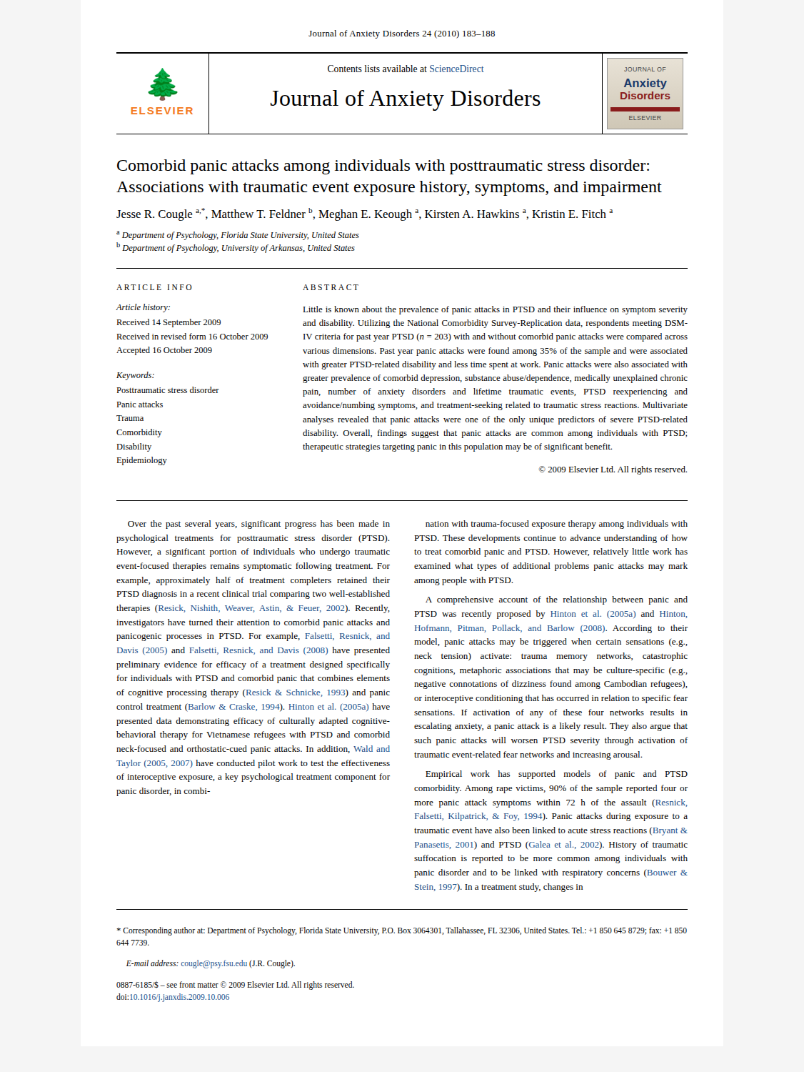Journal of Anxiety Disorders 24 (2010) 183–188
🌲
ELSEVIER
Contents lists available at ScienceDirect
Journal of Anxiety Disorders
JOURNAL OF
Anxiety
Disorders
ELSEVIER
Comorbid panic attacks among individuals with posttraumatic stress disorder: Associations with traumatic event exposure history, symptoms, and impairment
Jesse R. Cougle a,*, Matthew T. Feldner b, Meghan E. Keough a, Kirsten A. Hawkins a, Kristin E. Fitch a
a Department of Psychology, Florida State University, United States
b Department of Psychology, University of Arkansas, United States
Article info
Article history:
Received 14 September 2009
Received in revised form 16 October 2009
Accepted 16 October 2009
Keywords:
Posttraumatic stress disorder
Panic attacks
Trauma
Comorbidity
Disability
Epidemiology
Abstract
Little is known about the prevalence of panic attacks in PTSD and their influence on symptom severity and disability. Utilizing the National Comorbidity Survey-Replication data, respondents meeting DSM-IV criteria for past year PTSD (n = 203) with and without comorbid panic attacks were compared across various dimensions. Past year panic attacks were found among 35% of the sample and were associated with greater PTSD-related disability and less time spent at work. Panic attacks were also associated with greater prevalence of comorbid depression, substance abuse/dependence, medically unexplained chronic pain, number of anxiety disorders and lifetime traumatic events, PTSD reexperiencing and avoidance/numbing symptoms, and treatment-seeking related to traumatic stress reactions. Multivariate analyses revealed that panic attacks were one of the only unique predictors of severe PTSD-related disability. Overall, findings suggest that panic attacks are common among individuals with PTSD; therapeutic strategies targeting panic in this population may be of significant benefit.
© 2009 Elsevier Ltd. All rights reserved.
Over the past several years, significant progress has been made in psychological treatments for posttraumatic stress disorder (PTSD). However, a significant portion of individuals who undergo traumatic event-focused therapies remains symptomatic following treatment. For example, approximately half of treatment completers retained their PTSD diagnosis in a recent clinical trial comparing two well-established therapies (Resick, Nishith, Weaver, Astin, & Feuer, 2002). Recently, investigators have turned their attention to comorbid panic attacks and panicogenic processes in PTSD. For example, Falsetti, Resnick, and Davis (2005) and Falsetti, Resnick, and Davis (2008) have presented preliminary evidence for efficacy of a treatment designed specifically for individuals with PTSD and comorbid panic that combines elements of cognitive processing therapy (Resick & Schnicke, 1993) and panic control treatment (Barlow & Craske, 1994). Hinton et al. (2005a) have presented data demonstrating efficacy of culturally adapted cognitive-behavioral therapy for Vietnamese refugees with PTSD and comorbid neck-focused and orthostatic-cued panic attacks. In addition, Wald and Taylor (2005, 2007) have conducted pilot work to test the effectiveness of interoceptive exposure, a key psychological treatment component for panic disorder, in combi-
nation with trauma-focused exposure therapy among individuals with PTSD. These developments continue to advance understanding of how to treat comorbid panic and PTSD. However, relatively little work has examined what types of additional problems panic attacks may mark among people with PTSD.
A comprehensive account of the relationship between panic and PTSD was recently proposed by Hinton et al. (2005a) and Hinton, Hofmann, Pitman, Pollack, and Barlow (2008). According to their model, panic attacks may be triggered when certain sensations (e.g., neck tension) activate: trauma memory networks, catastrophic cognitions, metaphoric associations that may be culture-specific (e.g., negative connotations of dizziness found among Cambodian refugees), or interoceptive conditioning that has occurred in relation to specific fear sensations. If activation of any of these four networks results in escalating anxiety, a panic attack is a likely result. They also argue that such panic attacks will worsen PTSD severity through activation of traumatic event-related fear networks and increasing arousal.
Empirical work has supported models of panic and PTSD comorbidity. Among rape victims, 90% of the sample reported four or more panic attack symptoms within 72 h of the assault (Resnick, Falsetti, Kilpatrick, & Foy, 1994). Panic attacks during exposure to a traumatic event have also been linked to acute stress reactions (Bryant & Panasetis, 2001) and PTSD (Galea et al., 2002). History of traumatic suffocation is reported to be more common among individuals with panic disorder and to be linked with respiratory concerns (Bouwer & Stein, 1997). In a treatment study, changes in
* Corresponding author at: Department of Psychology, Florida State University, P.O. Box 3064301, Tallahassee, FL 32306, United States. Tel.: +1 850 645 8729; fax: +1 850 644 7739.
E-mail address: cougle@psy.fsu.edu (J.R. Cougle).
0887-6185/$ – see front matter © 2009 Elsevier Ltd. All rights reserved.
doi:10.1016/j.janxdis.2009.10.006